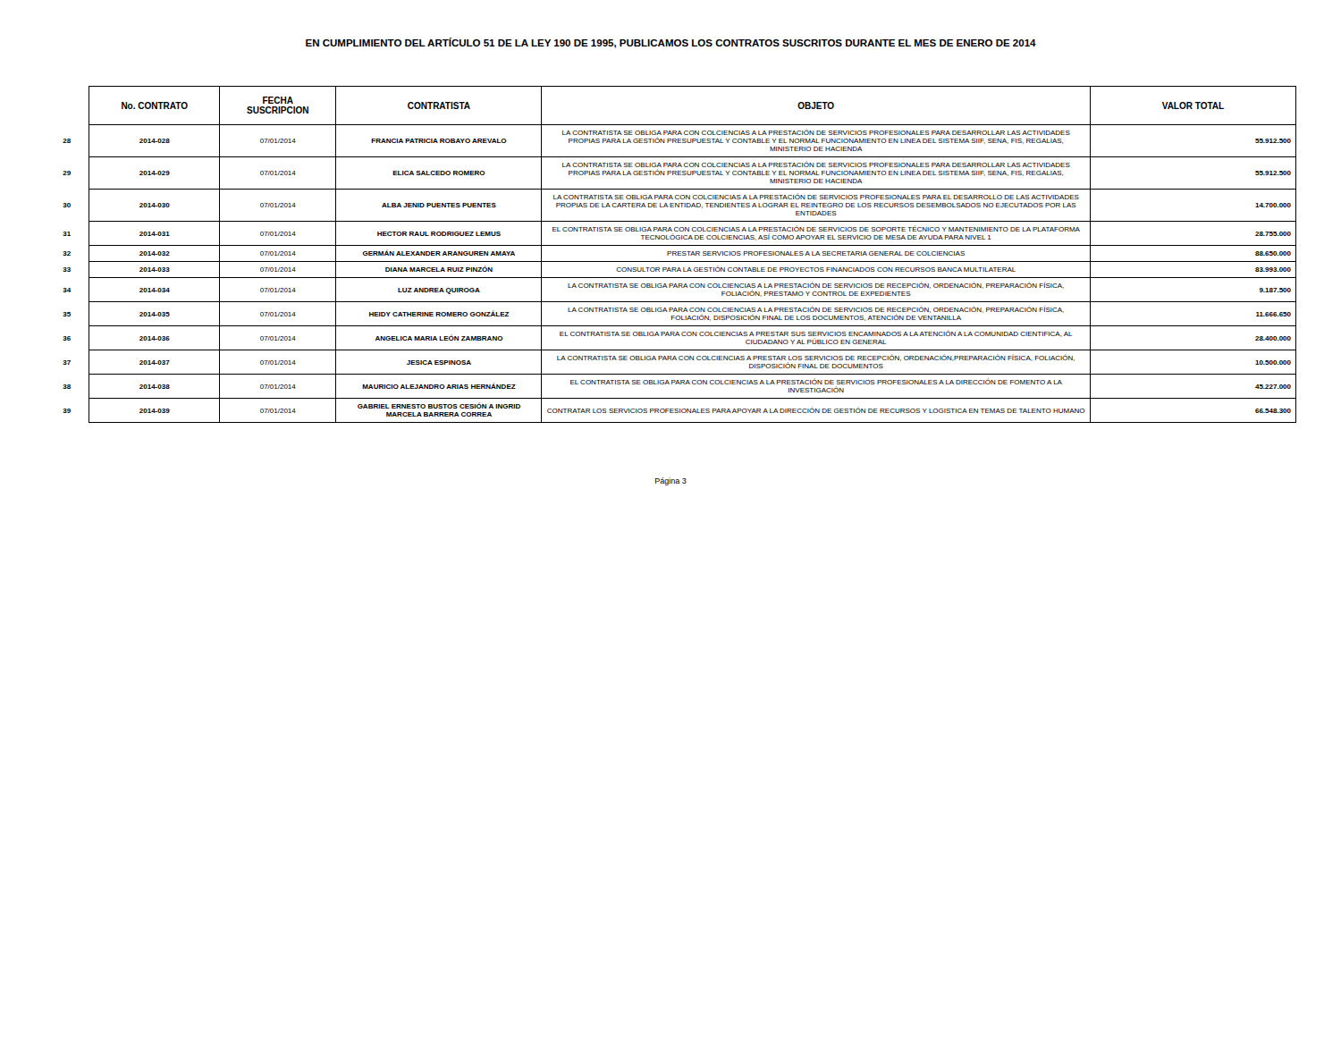EN CUMPLIMIENTO DEL ARTÍCULO 51 DE LA LEY 190 DE 1995, PUBLICAMOS LOS CONTRATOS SUSCRITOS DURANTE EL MES DE ENERO DE 2014
| | No. CONTRATO | FECHA SUSCRIPCION | CONTRATISTA | OBJETO | VALOR TOTAL |
| --- | --- | --- | --- | --- | --- |
| 28 | 2014-028 | 07/01/2014 | FRANCIA PATRICIA ROBAYO AREVALO | LA CONTRATISTA SE OBLIGA PARA CON COLCIENCIAS A LA PRESTACIÓN DE SERVICIOS PROFESIONALES PARA DESARROLLAR LAS ACTIVIDADES PROPIAS PARA LA GESTIÓN PRESUPUESTAL Y CONTABLE Y EL NORMAL FUNCIONAMIENTO EN LINEA DEL SISTEMA SIIF, SENA, FIS, REGALIAS, MINISTERIO DE HACIENDA | 55.912.500 |
| 29 | 2014-029 | 07/01/2014 | ELICA SALCEDO ROMERO | LA CONTRATISTA SE OBLIGA PARA CON COLCIENCIAS A LA PRESTACIÓN DE SERVICIOS PROFESIONALES PARA DESARROLLAR LAS ACTIVIDADES PROPIAS PARA LA GESTIÓN PRESUPUESTAL Y CONTABLE Y EL NORMAL FUNCIONAMIENTO EN LINEA DEL SISTEMA SIIF, SENA, FIS, REGALIAS, MINISTERIO DE HACIENDA | 55.912.500 |
| 30 | 2014-030 | 07/01/2014 | ALBA JENID PUENTES PUENTES | LA CONTRATISTA SE OBLIGA PARA CON COLCIENCIAS A LA PRESTACIÓN DE SERVICIOS PROFESIONALES PARA EL DESARROLLO DE LAS ACTIVIDADES PROPIAS DE LA CARTERA DE LA ENTIDAD, TENDIENTES A LOGRAR EL REINTEGRO DE LOS RECURSOS DESEMBOLSADOS NO EJECUTADOS POR LAS ENTIDADES | 14.700.000 |
| 31 | 2014-031 | 07/01/2014 | HECTOR RAUL RODRIGUEZ LEMUS | EL CONTRATISTA SE OBLIGA PARA CON COLCIENCIAS A LA PRESTACIÓN DE SERVICIOS DE SOPORTE TÉCNICO Y MANTENIMIENTO DE LA PLATAFORMA TECNOLÓGICA DE COLCIENCIAS, ASÍ COMO APOYAR EL SERVICIO DE MESA DE AYUDA PARA NIVEL 1 | 28.755.000 |
| 32 | 2014-032 | 07/01/2014 | GERMÁN ALEXANDER ARANGUREN AMAYA | PRESTAR SERVICIOS PROFESIONALES A LA SECRETARIA GENERAL DE COLCIENCIAS | 88.650.000 |
| 33 | 2014-033 | 07/01/2014 | DIANA MARCELA RUIZ PINZÓN | CONSULTOR PARA LA GESTIÓN CONTABLE DE PROYECTOS FINANCIADOS CON RECURSOS BANCA MULTILATERAL | 83.993.000 |
| 34 | 2014-034 | 07/01/2014 | LUZ ANDREA QUIROGA | LA CONTRATISTA SE OBLIGA PARA CON COLCIENCIAS A LA PRESTACIÓN DE SERVICIOS DE RECEPCIÓN, ORDENACIÓN, PREPARACIÓN FÍSICA, FOLIACIÓN, PRESTAMO Y CONTROL DE EXPEDIENTES | 9.187.500 |
| 35 | 2014-035 | 07/01/2014 | HEIDY CATHERINE ROMERO GONZÁLEZ | LA CONTRATISTA SE OBLIGA PARA CON COLCIENCIAS A LA PRESTACIÓN DE SERVICIOS DE RECEPCIÓN, ORDENACIÓN, PREPARACIÓN FÍSICA, FOLIACIÓN, DISPOSICIÓN FINAL DE LOS DOCUMENTOS, ATENCIÓN DE VENTANILLA | 11.666.650 |
| 36 | 2014-036 | 07/01/2014 | ANGELICA MARIA LEÓN ZAMBRANO | EL CONTRATISTA SE OBLIGA PARA CON COLCIENCIAS A PRESTAR SUS SERVICIOS ENCAMINADOS A LA ATENCIÓN A LA COMUNIDAD CIENTIFICA, AL CIUDADANO Y AL PÚBLICO EN GENERAL | 28.400.000 |
| 37 | 2014-037 | 07/01/2014 | JESICA ESPINOSA | LA CONTRATISTA SE OBLIGA PARA CON COLCIENCIAS A PRESTAR LOS SERVICIOS DE RECEPCIÓN, ORDENACIÓN,PREPARACIÓN FÍSICA, FOLIACIÓN, DISPOSICIÓN FINAL DE DOCUMENTOS | 10.500.000 |
| 38 | 2014-038 | 07/01/2014 | MAURICIO ALEJANDRO ARIAS HERNÁNDEZ | EL CONTRATISTA SE OBLIGA PARA CON COLCIENCIAS A LA PRESTACIÓN DE SERVICIOS PROFESIONALES A LA DIRECCIÓN DE FOMENTO A LA INVESTIGACIÓN | 45.227.000 |
| 39 | 2014-039 | 07/01/2014 | GABRIEL ERNESTO BUSTOS CESIÓN A INGRID MARCELA BARRERA CORREA | CONTRATAR LOS SERVICIOS PROFESIONALES PARA APOYAR A LA DIRECCIÓN DE GESTIÓN DE RECURSOS Y LOGISTICA EN TEMAS DE TALENTO HUMANO | 66.548.300 |
Página 3